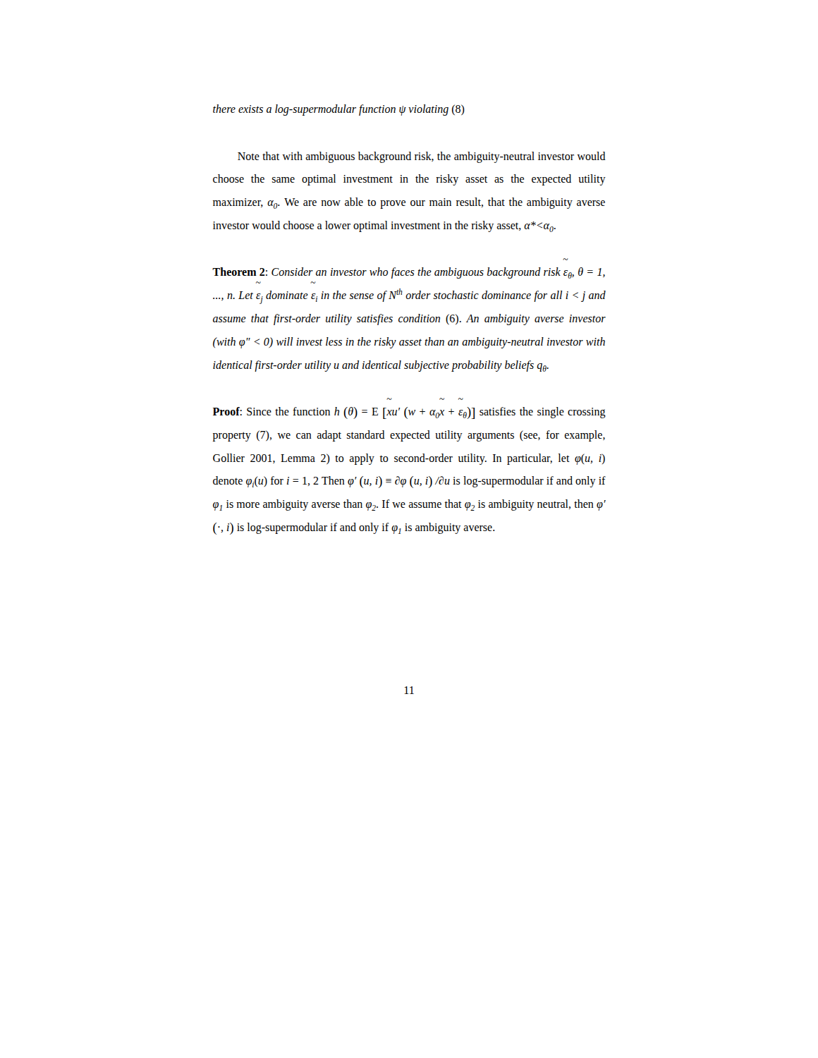there exists a log-supermodular function ψ violating (8)
Note that with ambiguous background risk, the ambiguity-neutral investor would choose the same optimal investment in the risky asset as the expected utility maximizer, α0. We are now able to prove our main result, that the ambiguity averse investor would choose a lower optimal investment in the risky asset, α*<α0.
Theorem 2: Consider an investor who faces the ambiguous background risk ~εθ, θ = 1, ..., n. Let ~εj dominate ~εi in the sense of Nth order stochastic dominance for all i < j and assume that first-order utility satisfies condition (6). An ambiguity averse investor (with φ″ < 0) will invest less in the risky asset than an ambiguity-neutral investor with identical first-order utility u and identical subjective probability beliefs qθ.
Proof: Since the function h (θ) = E [~x u′ (w + α0~x + ~εθ)] satisfies the single crossing property (7), we can adapt standard expected utility arguments (see, for example, Gollier 2001, Lemma 2) to apply to second-order utility. In particular, let φ(u, i) denote φi(u) for i = 1, 2 Then φ′ (u, i) ≡ ∂φ (u, i) /∂u is log-supermodular if and only if φ1 is more ambiguity averse than φ2. If we assume that φ2 is ambiguity neutral, then φ′ (·, i) is log-supermodular if and only if φ1 is ambiguity averse.
11